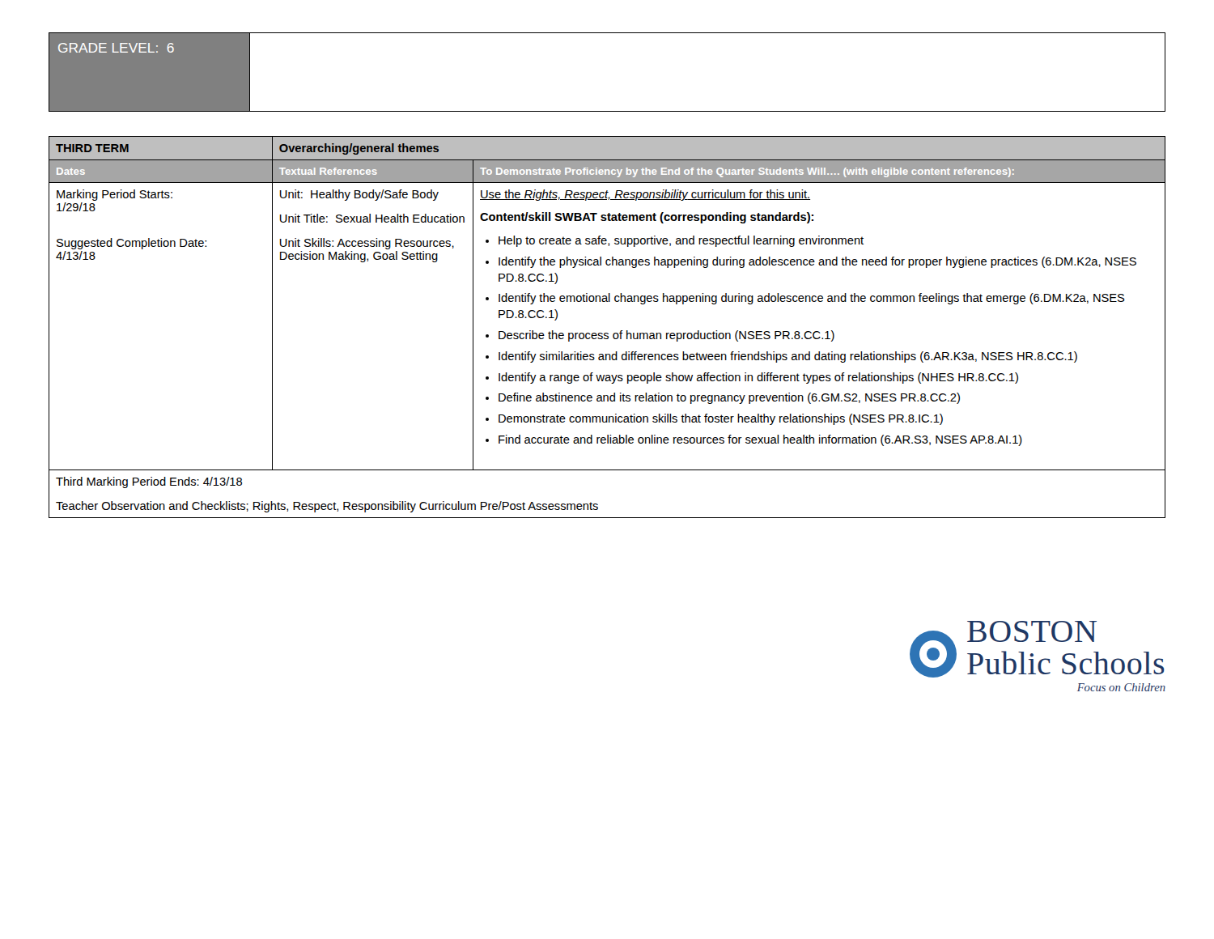| GRADE LEVEL: 6 | |
| THIRD TERM | Overarching/general themes |
| Dates | Textual References | To Demonstrate Proficiency by the End of the Quarter Students Will…. (with eligible content references): |
| Marking Period Starts: 1/29/18 Suggested Completion Date: 4/13/18 | Unit: Healthy Body/Safe Body Unit Title: Sexual Health Education Unit Skills: Accessing Resources, Decision Making, Goal Setting | Use the Rights, Respect, Responsibility curriculum for this unit. Content/skill SWBAT statement (corresponding standards): Help to create a safe, supportive, and respectful learning environment Identify the physical changes happening during adolescence and the need for proper hygiene practices (6.DM.K2a, NSES PD.8.CC.1) Identify the emotional changes happening during adolescence and the common feelings that emerge (6.DM.K2a, NSES PD.8.CC.1) Describe the process of human reproduction (NSES PR.8.CC.1) Identify similarities and differences between friendships and dating relationships (6.AR.K3a, NSES HR.8.CC.1) Identify a range of ways people show affection in different types of relationships (NHES HR.8.CC.1) Define abstinence and its relation to pregnancy prevention (6.GM.S2, NSES PR.8.CC.2) Demonstrate communication skills that foster healthy relationships (NSES PR.8.IC.1) Find accurate and reliable online resources for sexual health information (6.AR.S3, NSES AP.8.AI.1) |
| Third Marking Period Ends: 4/13/18 Teacher Observation and Checklists; Rights, Respect, Responsibility Curriculum Pre/Post Assessments |
BOSTON
Public Schools
Focus on Children